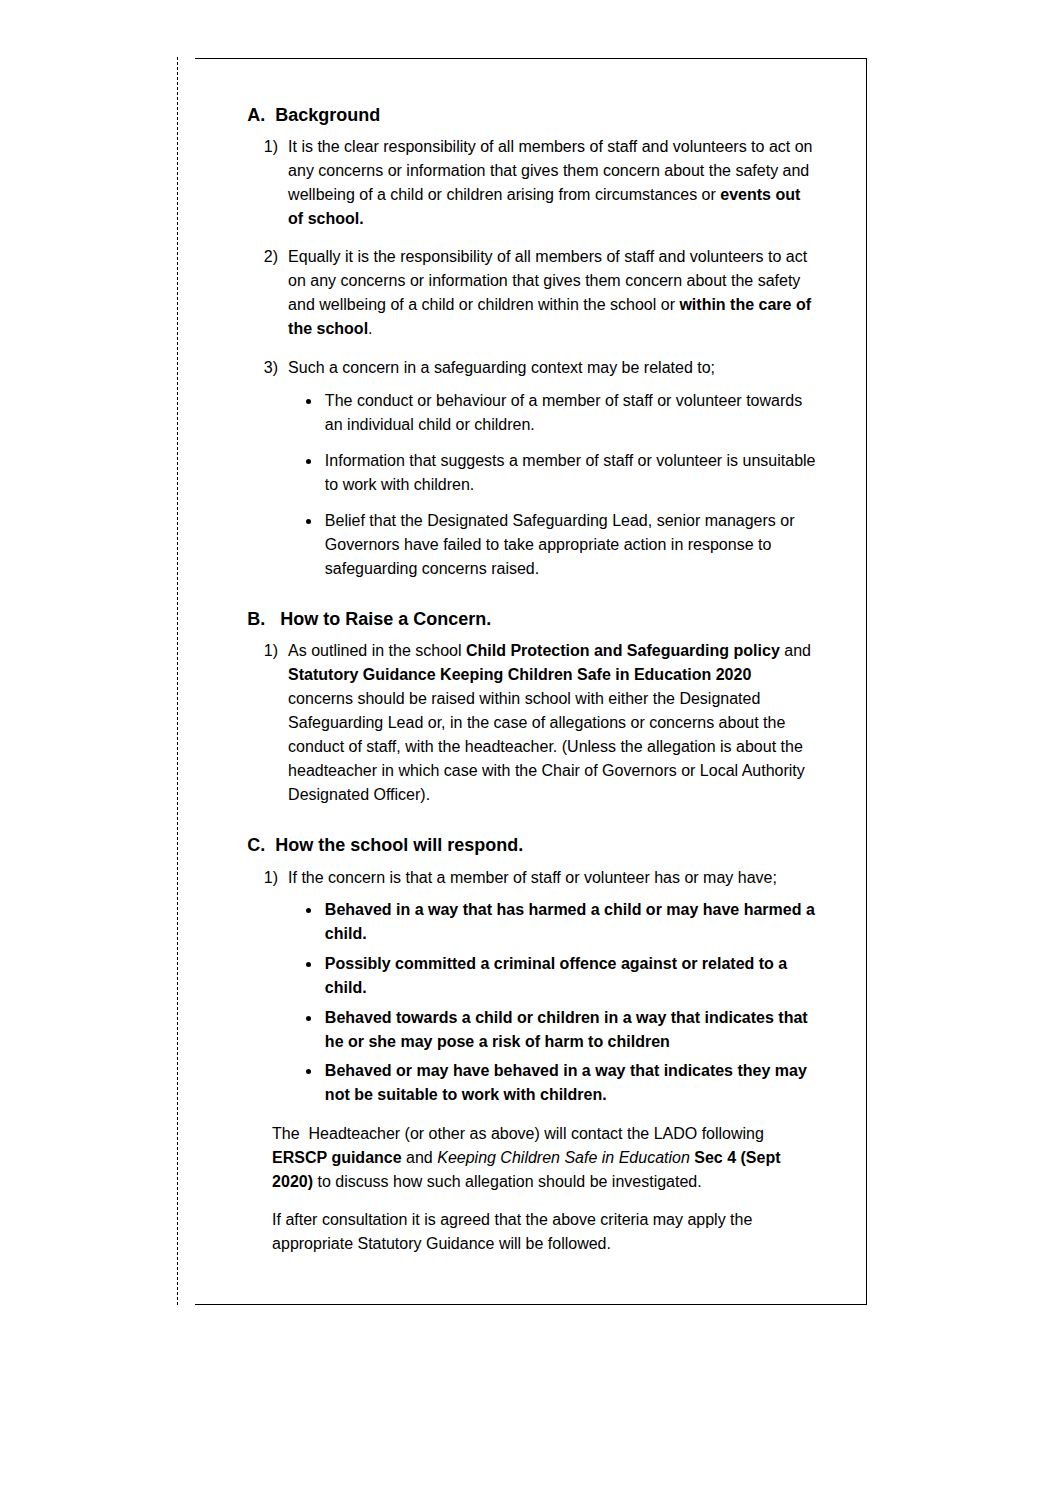A. Background
It is the clear responsibility of all members of staff and volunteers to act on any concerns or information that gives them concern about the safety and wellbeing of a child or children arising from circumstances or events out of school.
Equally it is the responsibility of all members of staff and volunteers to act on any concerns or information that gives them concern about the safety and wellbeing of a child or children within the school or within the care of the school.
Such a concern in a safeguarding context may be related to;
The conduct or behaviour of a member of staff or volunteer towards an individual child or children.
Information that suggests a member of staff or volunteer is unsuitable to work with children.
Belief that the Designated Safeguarding Lead, senior managers or Governors have failed to take appropriate action in response to safeguarding concerns raised.
B. How to Raise a Concern.
As outlined in the school Child Protection and Safeguarding policy and Statutory Guidance Keeping Children Safe in Education 2020 concerns should be raised within school with either the Designated Safeguarding Lead or, in the case of allegations or concerns about the conduct of staff, with the headteacher. (Unless the allegation is about the headteacher in which case with the Chair of Governors or Local Authority Designated Officer).
C. How the school will respond.
If the concern is that a member of staff or volunteer has or may have;
Behaved in a way that has harmed a child or may have harmed a child.
Possibly committed a criminal offence against or related to a child.
Behaved towards a child or children in a way that indicates that he or she may pose a risk of harm to children
Behaved or may have behaved in a way that indicates they may not be suitable to work with children.
The Headteacher (or other as above) will contact the LADO following ERSCP guidance and Keeping Children Safe in Education Sec 4 (Sept 2020) to discuss how such allegation should be investigated.
If after consultation it is agreed that the above criteria may apply the appropriate Statutory Guidance will be followed.